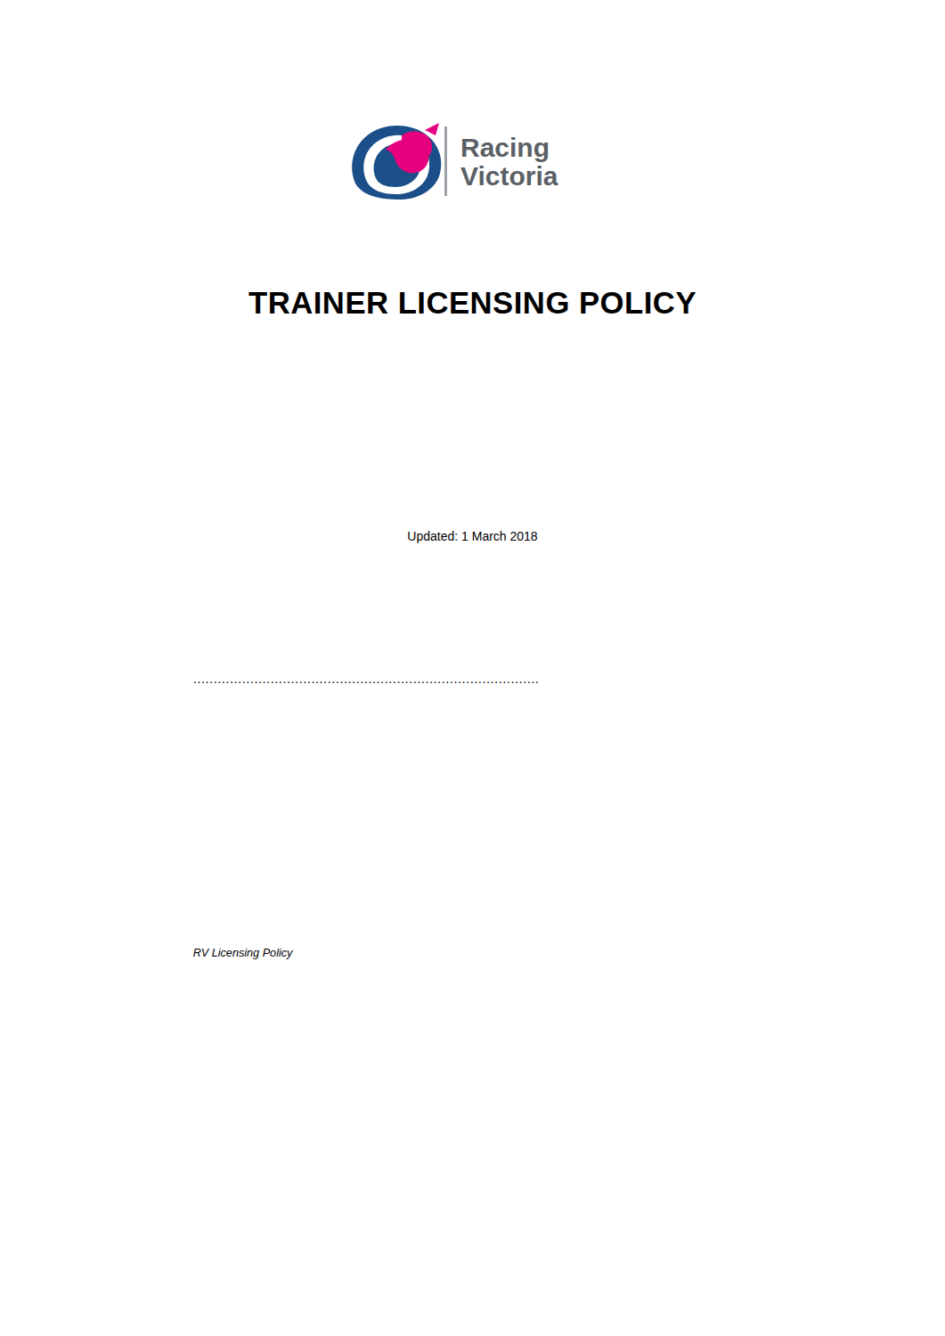Racing Victoria
TRAINER LICENSING POLICY
Updated: 1 March 2018
.....................................................................................
RV Licensing Policy